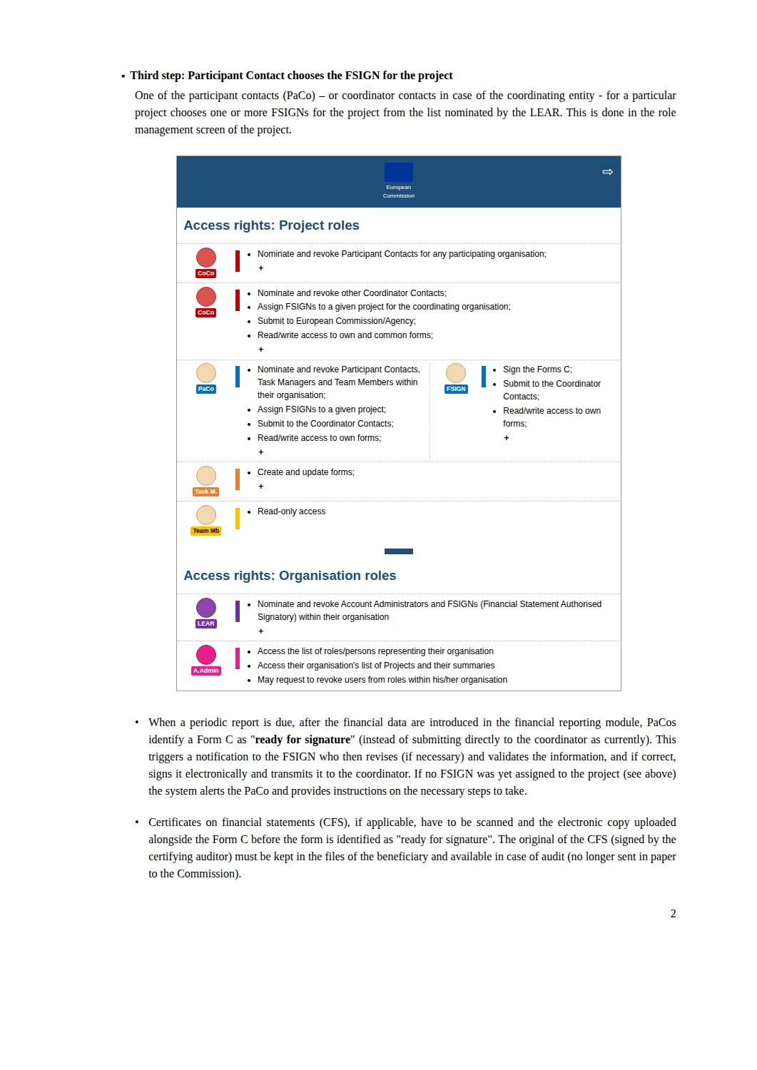Third step: Participant Contact chooses the FSIGN for the project
One of the participant contacts (PaCo) – or coordinator contacts in case of the coordinating entity - for a particular project chooses one or more FSIGNs for the project from the list nominated by the LEAR. This is done in the role management screen of the project.
European
Commission ⇨
Access rights: Project roles
CoCo
Nominate and revoke Participant Contacts for any participating organisation;
+
CoCo
Nominate and revoke other Coordinator Contacts;
Assign FSIGNs to a given project for the coordinating organisation;
Submit to European Commission/Agency;
Read/write access to own and common forms;
+
PaCo
Nominate and revoke Participant Contacts, Task Managers and Team Members within their organisation;
Assign FSIGNs to a given project;
Submit to the Coordinator Contacts;
Read/write access to own forms;
+
FSIGN
Sign the Forms C;
Submit to the Coordinator Contacts;
Read/write access to own forms;
+
Task M.
Create and update forms;
+
Team Mb
Read-only access
Access rights: Organisation roles
LEAR
Nominate and revoke Account Administrators and FSIGNs (Financial Statement Authorised Signatory) within their organisation
+
A.Admin
Access the list of roles/persons representing their organisation
Access their organisation's list of Projects and their summaries
May request to revoke users from roles within his/her organisation
When a periodic report is due, after the financial data are introduced in the financial reporting module, PaCos identify a Form C as "ready for signature" (instead of submitting directly to the coordinator as currently). This triggers a notification to the FSIGN who then revises (if necessary) and validates the information, and if correct, signs it electronically and transmits it to the coordinator. If no FSIGN was yet assigned to the project (see above) the system alerts the PaCo and provides instructions on the necessary steps to take.
Certificates on financial statements (CFS), if applicable, have to be scanned and the electronic copy uploaded alongside the Form C before the form is identified as "ready for signature". The original of the CFS (signed by the certifying auditor) must be kept in the files of the beneficiary and available in case of audit (no longer sent in paper to the Commission).
2